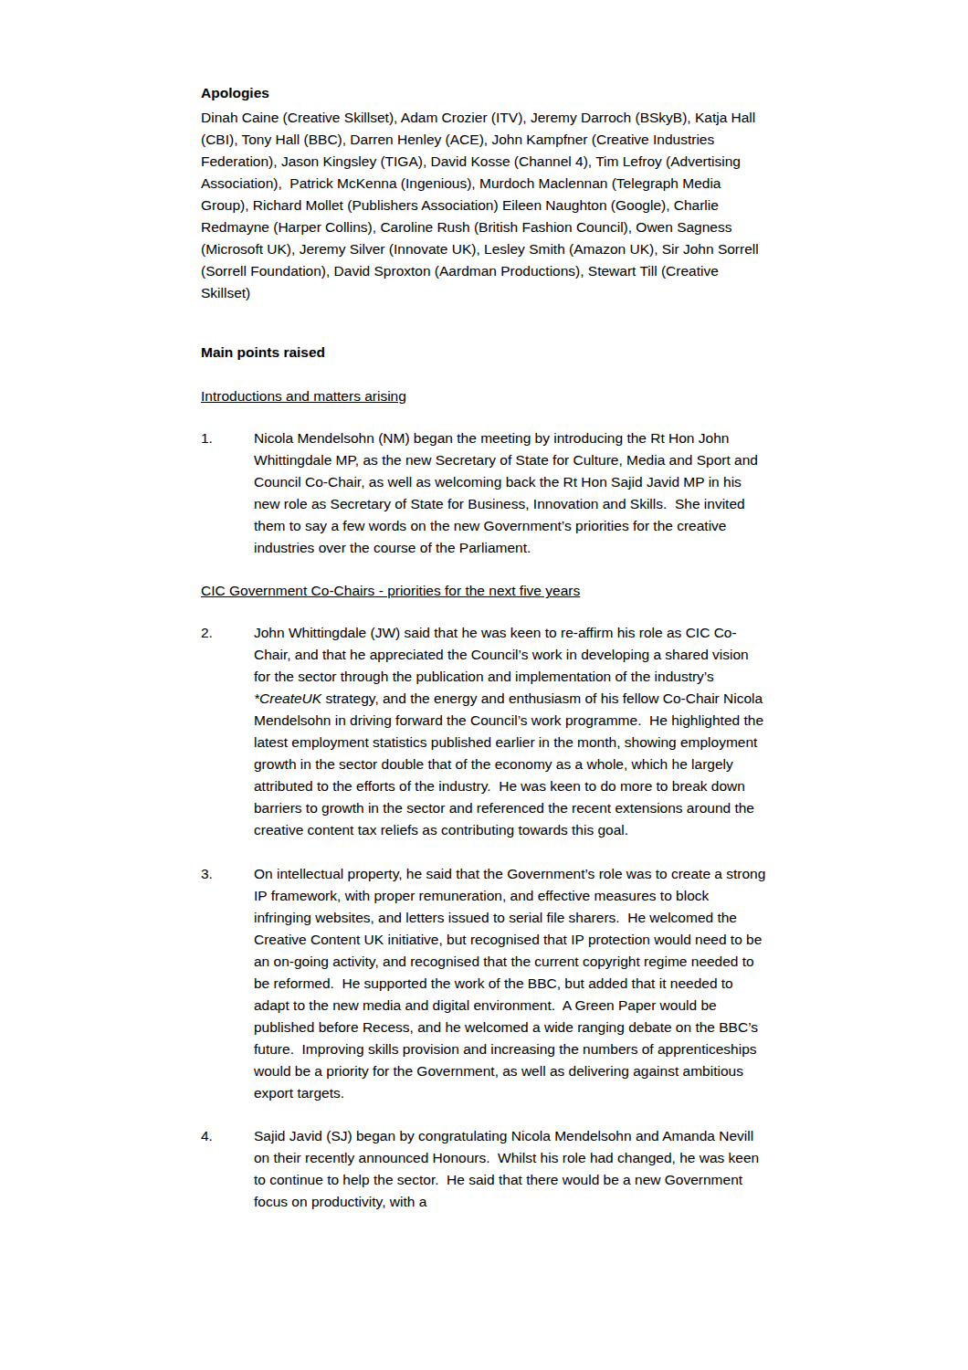Apologies
Dinah Caine (Creative Skillset), Adam Crozier (ITV), Jeremy Darroch (BSkyB), Katja Hall (CBI), Tony Hall (BBC), Darren Henley (ACE), John Kampfner (Creative Industries Federation), Jason Kingsley (TIGA), David Kosse (Channel 4), Tim Lefroy (Advertising Association), Patrick McKenna (Ingenious), Murdoch Maclennan (Telegraph Media Group), Richard Mollet (Publishers Association) Eileen Naughton (Google), Charlie Redmayne (Harper Collins), Caroline Rush (British Fashion Council), Owen Sagness (Microsoft UK), Jeremy Silver (Innovate UK), Lesley Smith (Amazon UK), Sir John Sorrell (Sorrell Foundation), David Sproxton (Aardman Productions), Stewart Till (Creative Skillset)
Main points raised
Introductions and matters arising
1.
Nicola Mendelsohn (NM) began the meeting by introducing the Rt Hon John Whittingdale MP, as the new Secretary of State for Culture, Media and Sport and Council Co-Chair, as well as welcoming back the Rt Hon Sajid Javid MP in his new role as Secretary of State for Business, Innovation and Skills. She invited them to say a few words on the new Government’s priorities for the creative industries over the course of the Parliament.
CIC Government Co-Chairs - priorities for the next five years
2.
John Whittingdale (JW) said that he was keen to re-affirm his role as CIC Co-Chair, and that he appreciated the Council’s work in developing a shared vision for the sector through the publication and implementation of the industry’s *CreateUK strategy, and the energy and enthusiasm of his fellow Co-Chair Nicola Mendelsohn in driving forward the Council’s work programme. He highlighted the latest employment statistics published earlier in the month, showing employment growth in the sector double that of the economy as a whole, which he largely attributed to the efforts of the industry. He was keen to do more to break down barriers to growth in the sector and referenced the recent extensions around the creative content tax reliefs as contributing towards this goal.
3.
On intellectual property, he said that the Government’s role was to create a strong IP framework, with proper remuneration, and effective measures to block infringing websites, and letters issued to serial file sharers. He welcomed the Creative Content UK initiative, but recognised that IP protection would need to be an on-going activity, and recognised that the current copyright regime needed to be reformed. He supported the work of the BBC, but added that it needed to adapt to the new media and digital environment. A Green Paper would be published before Recess, and he welcomed a wide ranging debate on the BBC’s future. Improving skills provision and increasing the numbers of apprenticeships would be a priority for the Government, as well as delivering against ambitious export targets.
4.
Sajid Javid (SJ) began by congratulating Nicola Mendelsohn and Amanda Nevill on their recently announced Honours. Whilst his role had changed, he was keen to continue to help the sector. He said that there would be a new Government focus on productivity, with a